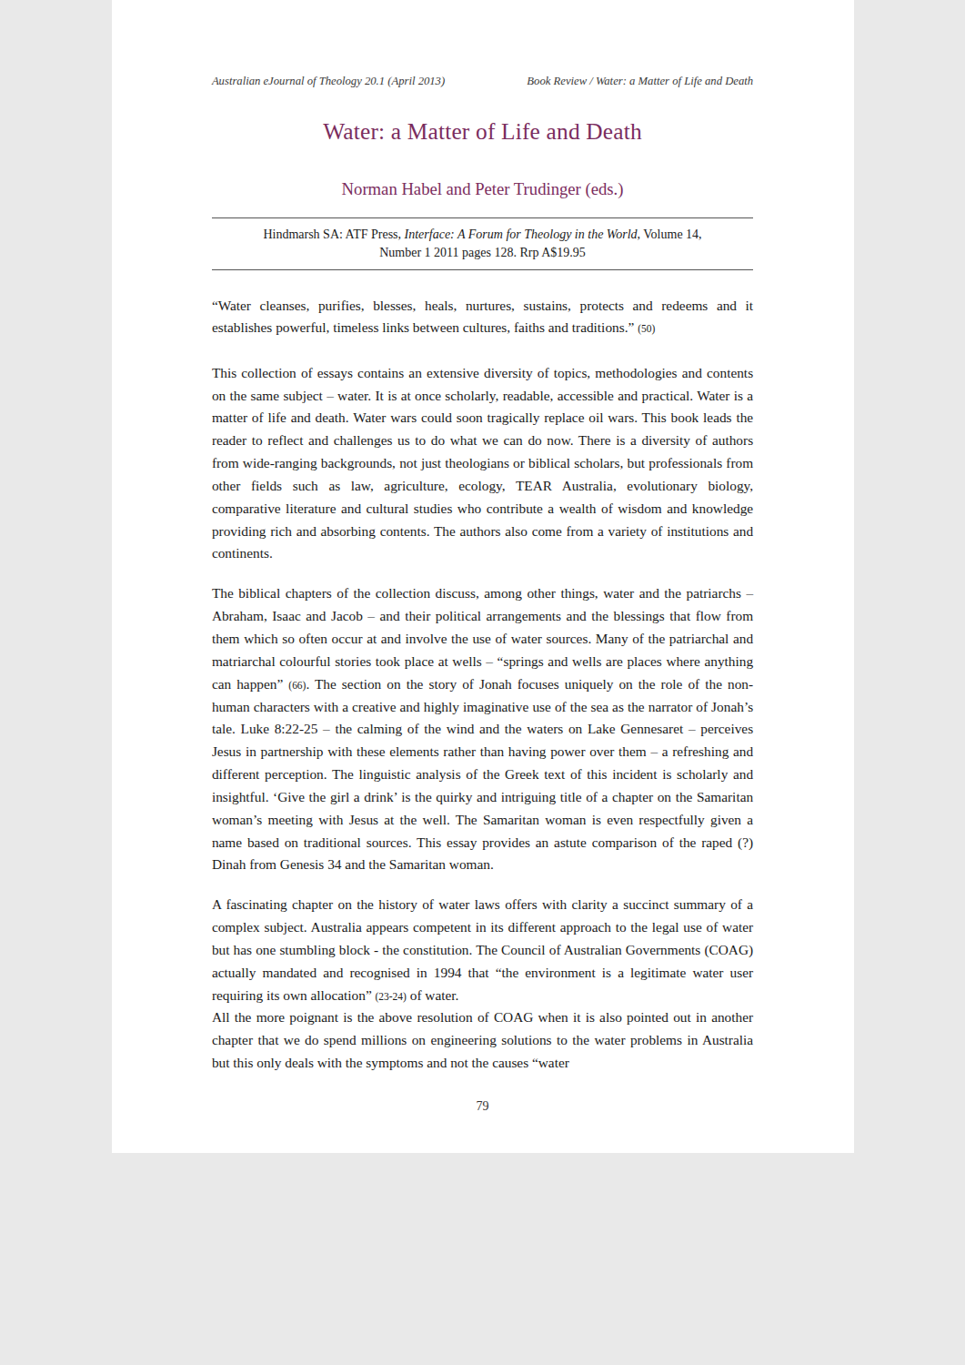Australian eJournal of Theology 20.1 (April 2013) Book Review / Water: a Matter of Life and Death
Water: a Matter of Life and Death
Norman Habel and Peter Trudinger (eds.)
Hindmarsh SA: ATF Press, Interface: A Forum for Theology in the World, Volume 14,
Number 1 2011 pages 128. Rrp A$19.95
“Water cleanses, purifies, blesses, heals, nurtures, sustains, protects and redeems and it establishes powerful, timeless links between cultures, faiths and traditions.” (50)
This collection of essays contains an extensive diversity of topics, methodologies and contents on the same subject – water. It is at once scholarly, readable, accessible and practical. Water is a matter of life and death. Water wars could soon tragically replace oil wars. This book leads the reader to reflect and challenges us to do what we can do now. There is a diversity of authors from wide-ranging backgrounds, not just theologians or biblical scholars, but professionals from other fields such as law, agriculture, ecology, TEAR Australia, evolutionary biology, comparative literature and cultural studies who contribute a wealth of wisdom and knowledge providing rich and absorbing contents. The authors also come from a variety of institutions and continents.
The biblical chapters of the collection discuss, among other things, water and the patriarchs – Abraham, Isaac and Jacob – and their political arrangements and the blessings that flow from them which so often occur at and involve the use of water sources. Many of the patriarchal and matriarchal colourful stories took place at wells – “springs and wells are places where anything can happen” (66). The section on the story of Jonah focuses uniquely on the role of the non-human characters with a creative and highly imaginative use of the sea as the narrator of Jonah’s tale. Luke 8:22-25 – the calming of the wind and the waters on Lake Gennesaret – perceives Jesus in partnership with these elements rather than having power over them – a refreshing and different perception. The linguistic analysis of the Greek text of this incident is scholarly and insightful. ‘Give the girl a drink’ is the quirky and intriguing title of a chapter on the Samaritan woman’s meeting with Jesus at the well. The Samaritan woman is even respectfully given a name based on traditional sources. This essay provides an astute comparison of the raped (?) Dinah from Genesis 34 and the Samaritan woman.
A fascinating chapter on the history of water laws offers with clarity a succinct summary of a complex subject. Australia appears competent in its different approach to the legal use of water but has one stumbling block - the constitution. The Council of Australian Governments (COAG) actually mandated and recognised in 1994 that “the environment is a legitimate water user requiring its own allocation” (23-24) of water.
All the more poignant is the above resolution of COAG when it is also pointed out in another chapter that we do spend millions on engineering solutions to the water problems in Australia but this only deals with the symptoms and not the causes “water
79